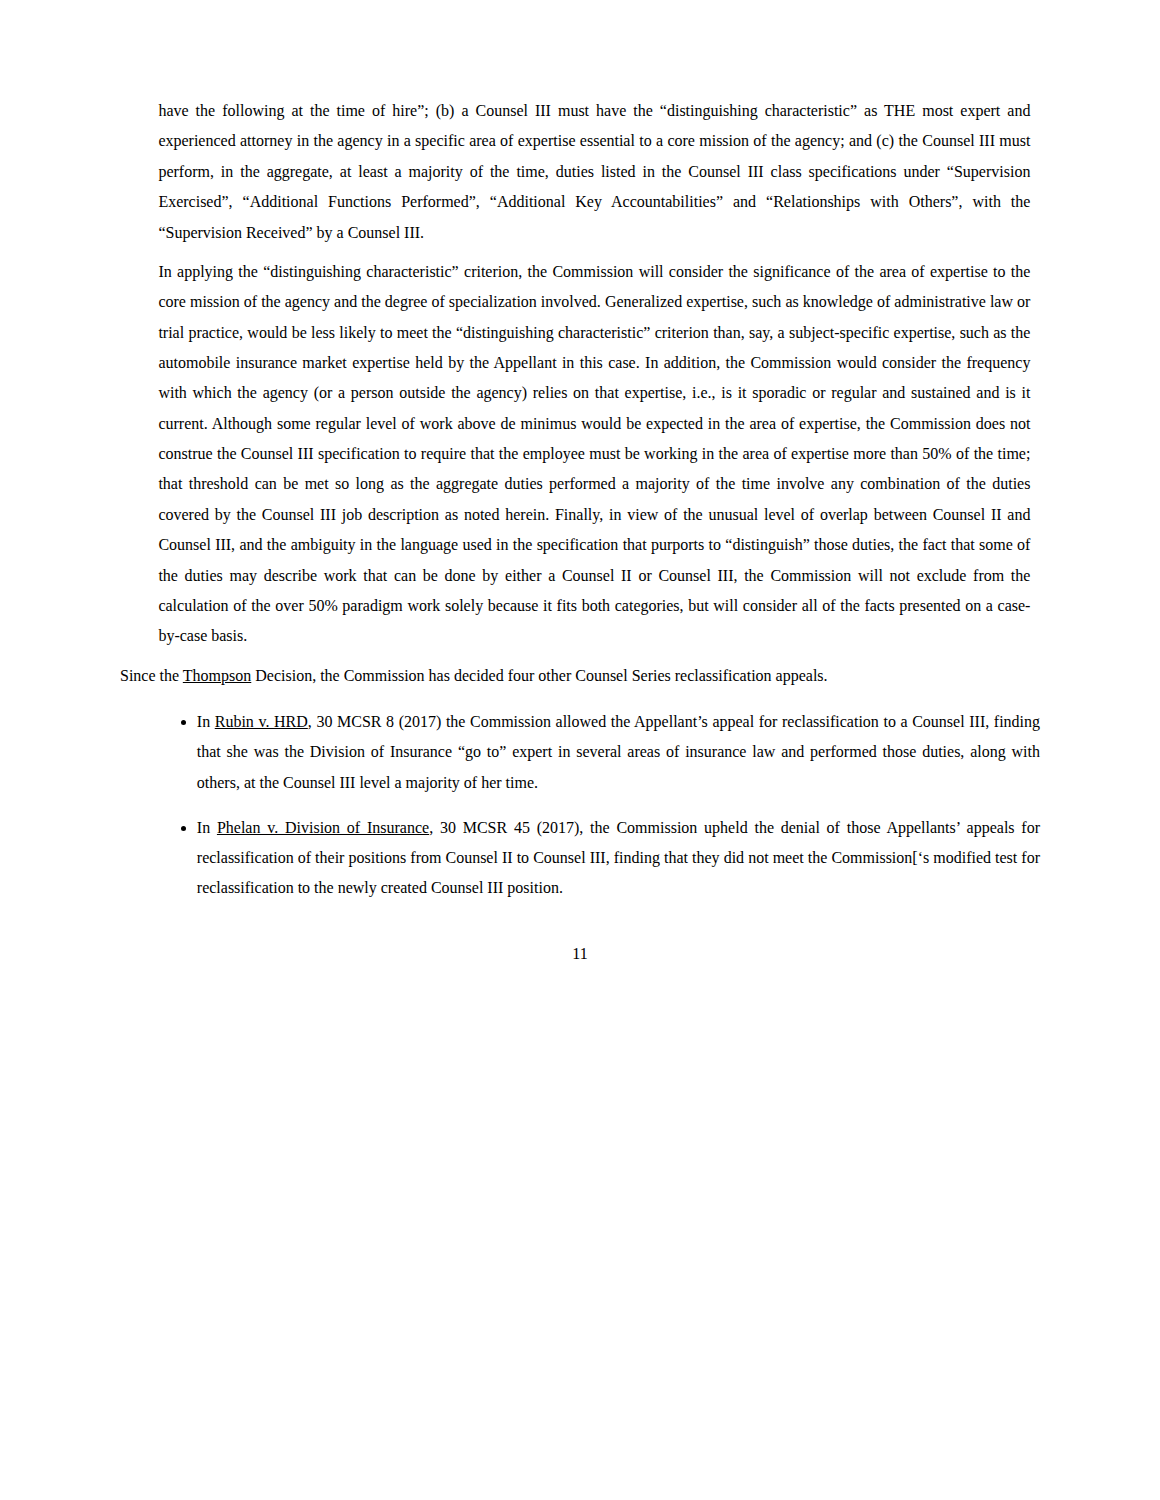have the following at the time of hire”; (b) a Counsel III must have the “distinguishing characteristic” as THE most expert and experienced attorney in the agency in a specific area of expertise essential to a core mission of the agency; and (c) the Counsel III must perform, in the aggregate, at least a majority of the time, duties listed in the Counsel III class specifications under “Supervision Exercised”, “Additional Functions Performed”, “Additional Key Accountabilities” and “Relationships with Others”, with the “Supervision Received” by a Counsel III.
In applying the “distinguishing characteristic” criterion, the Commission will consider the significance of the area of expertise to the core mission of the agency and the degree of specialization involved. Generalized expertise, such as knowledge of administrative law or trial practice, would be less likely to meet the “distinguishing characteristic” criterion than, say, a subject-specific expertise, such as the automobile insurance market expertise held by the Appellant in this case. In addition, the Commission would consider the frequency with which the agency (or a person outside the agency) relies on that expertise, i.e., is it sporadic or regular and sustained and is it current. Although some regular level of work above de minimus would be expected in the area of expertise, the Commission does not construe the Counsel III specification to require that the employee must be working in the area of expertise more than 50% of the time; that threshold can be met so long as the aggregate duties performed a majority of the time involve any combination of the duties covered by the Counsel III job description as noted herein. Finally, in view of the unusual level of overlap between Counsel II and Counsel III, and the ambiguity in the language used in the specification that purports to “distinguish” those duties, the fact that some of the duties may describe work that can be done by either a Counsel II or Counsel III, the Commission will not exclude from the calculation of the over 50% paradigm work solely because it fits both categories, but will consider all of the facts presented on a case-by-case basis.
Since the Thompson Decision, the Commission has decided four other Counsel Series reclassification appeals.
In Rubin v. HRD, 30 MCSR 8 (2017) the Commission allowed the Appellant’s appeal for reclassification to a Counsel III, finding that she was the Division of Insurance “go to” expert in several areas of insurance law and performed those duties, along with others, at the Counsel III level a majority of her time.
In Phelan v. Division of Insurance, 30 MCSR 45 (2017), the Commission upheld the denial of those Appellants’ appeals for reclassification of their positions from Counsel II to Counsel III, finding that they did not meet the Commission[‘s modified test for reclassification to the newly created Counsel III position.
11